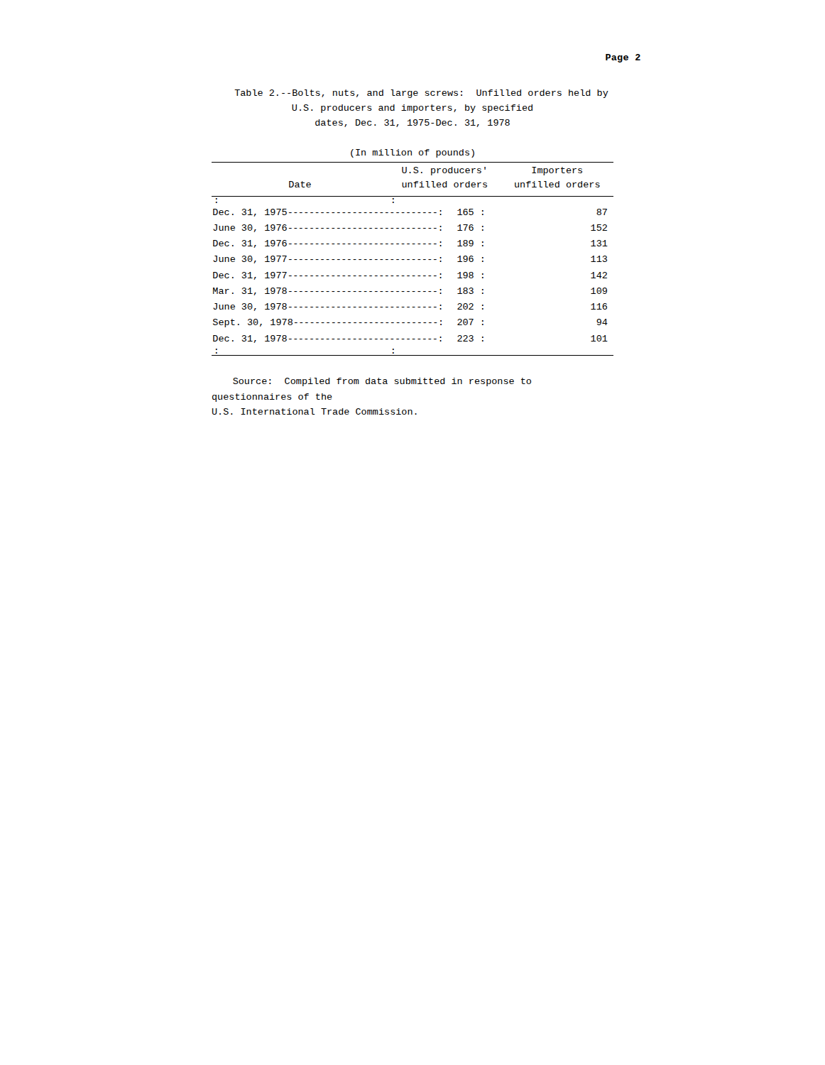Page 2
Table 2.--Bolts, nuts, and large screws: Unfilled orders held by U.S. producers and importers, by specified dates, Dec. 31, 1975-Dec. 31, 1978
(In million of pounds)
| Date | U.S. producers' unfilled orders | Importers unfilled orders |
| --- | --- | --- |
| : | : | |
| Dec. 31, 1975 ---------------------------- : | 165 : | 87 |
| June 30, 1976 ---------------------------- : | 176 : | 152 |
| Dec. 31, 1976 ---------------------------- : | 189 : | 131 |
| June 30, 1977 ---------------------------- : | 196 : | 113 |
| Dec. 31, 1977 ---------------------------- : | 198 : | 142 |
| Mar. 31, 1978 ---------------------------- : | 183 : | 109 |
| June 30, 1978 ---------------------------- : | 202 : | 116 |
| Sept. 30, 1978 --------------------------- : | 207 : | 94 |
| Dec. 31, 1978 ---------------------------- : | 223 : | 101 |
| : | : | |
Source: Compiled from data submitted in response to questionnaires of the
U.S. International Trade Commission.